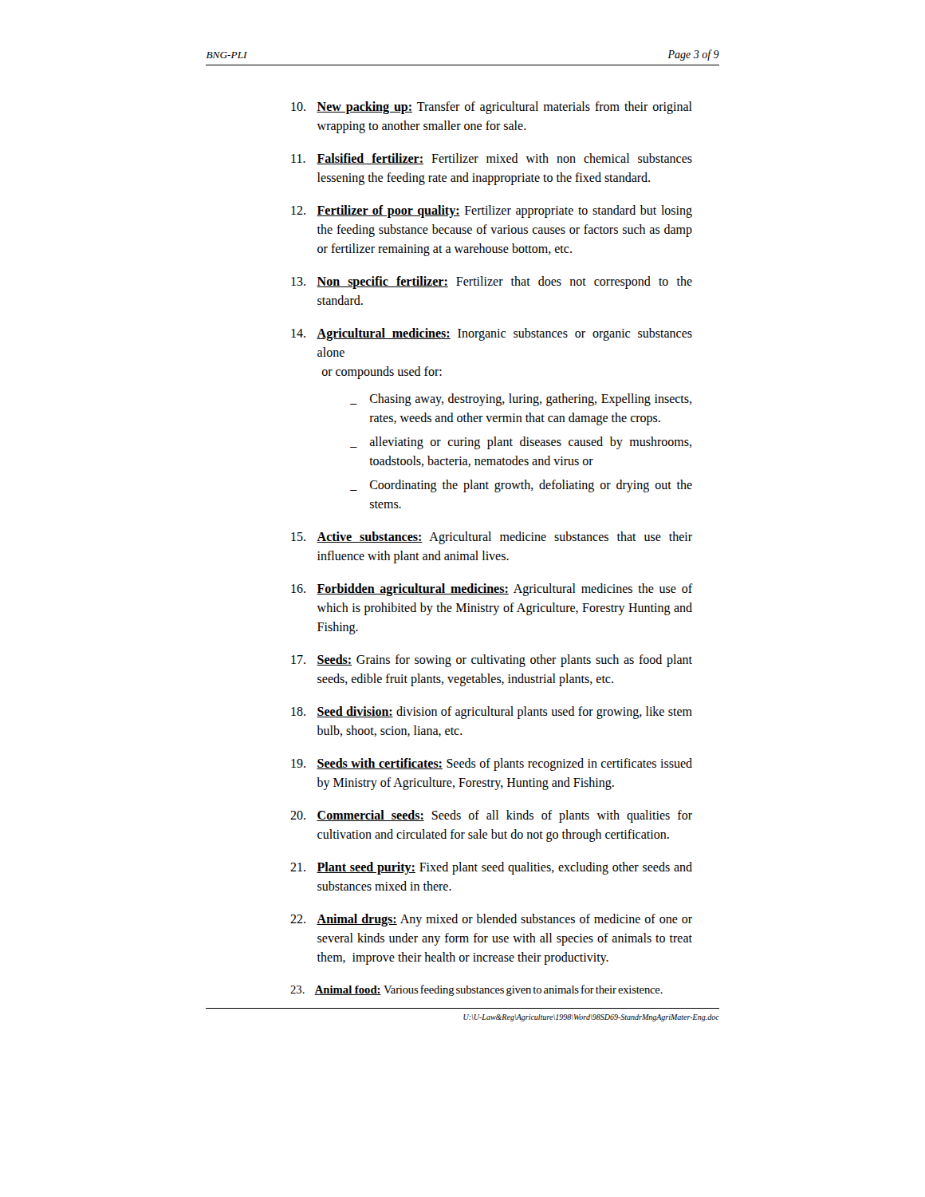BNG-PLI Page 3 of 9
10. New packing up: Transfer of agricultural materials from their original wrapping to another smaller one for sale.
11. Falsified fertilizer: Fertilizer mixed with non chemical substances lessening the feeding rate and inappropriate to the fixed standard.
12. Fertilizer of poor quality: Fertilizer appropriate to standard but losing the feeding substance because of various causes or factors such as damp or fertilizer remaining at a warehouse bottom, etc.
13. Non specific fertilizer: Fertilizer that does not correspond to the standard.
14. Agricultural medicines: Inorganic substances or organic substances alone or compounds used for:
Chasing away, destroying, luring, gathering, Expelling insects, rates, weeds and other vermin that can damage the crops.
alleviating or curing plant diseases caused by mushrooms, toadstools, bacteria, nematodes and virus or
Coordinating the plant growth, defoliating or drying out the stems.
15. Active substances: Agricultural medicine substances that use their influence with plant and animal lives.
16. Forbidden agricultural medicines: Agricultural medicines the use of which is prohibited by the Ministry of Agriculture, Forestry Hunting and Fishing.
17. Seeds: Grains for sowing or cultivating other plants such as food plant seeds, edible fruit plants, vegetables, industrial plants, etc.
18. Seed division: division of agricultural plants used for growing, like stem bulb, shoot, scion, liana, etc.
19. Seeds with certificates: Seeds of plants recognized in certificates issued by Ministry of Agriculture, Forestry, Hunting and Fishing.
20. Commercial seeds: Seeds of all kinds of plants with qualities for cultivation and circulated for sale but do not go through certification.
21. Plant seed purity: Fixed plant seed qualities, excluding other seeds and substances mixed in there.
22. Animal drugs: Any mixed or blended substances of medicine of one or several kinds under any form for use with all species of animals to treat them, improve their health or increase their productivity.
23. Animal food: Various feeding substances given to animals for their existence.
U:\U-Law&Reg\Agriculture\1998\Word\98SD69-StandrMngAgriMater-Eng.doc